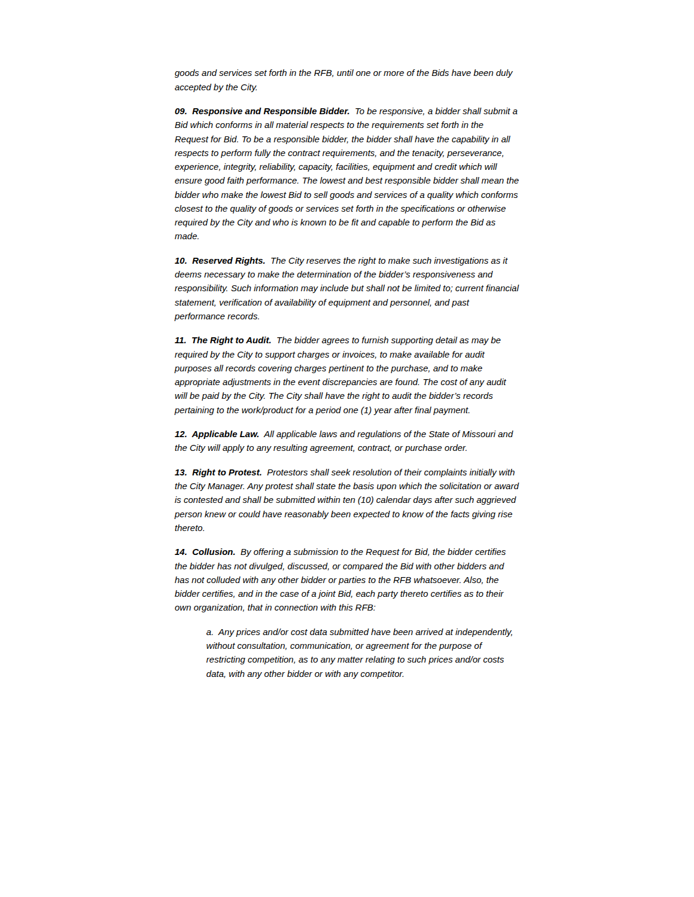goods and services set forth in the RFB, until one or more of the Bids have been duly accepted by the City.
09. Responsive and Responsible Bidder. To be responsive, a bidder shall submit a Bid which conforms in all material respects to the requirements set forth in the Request for Bid. To be a responsible bidder, the bidder shall have the capability in all respects to perform fully the contract requirements, and the tenacity, perseverance, experience, integrity, reliability, capacity, facilities, equipment and credit which will ensure good faith performance. The lowest and best responsible bidder shall mean the bidder who make the lowest Bid to sell goods and services of a quality which conforms closest to the quality of goods or services set forth in the specifications or otherwise required by the City and who is known to be fit and capable to perform the Bid as made.
10. Reserved Rights. The City reserves the right to make such investigations as it deems necessary to make the determination of the bidder’s responsiveness and responsibility. Such information may include but shall not be limited to; current financial statement, verification of availability of equipment and personnel, and past performance records.
11. The Right to Audit. The bidder agrees to furnish supporting detail as may be required by the City to support charges or invoices, to make available for audit purposes all records covering charges pertinent to the purchase, and to make appropriate adjustments in the event discrepancies are found. The cost of any audit will be paid by the City. The City shall have the right to audit the bidder’s records pertaining to the work/product for a period one (1) year after final payment.
12. Applicable Law. All applicable laws and regulations of the State of Missouri and the City will apply to any resulting agreement, contract, or purchase order.
13. Right to Protest. Protestors shall seek resolution of their complaints initially with the City Manager. Any protest shall state the basis upon which the solicitation or award is contested and shall be submitted within ten (10) calendar days after such aggrieved person knew or could have reasonably been expected to know of the facts giving rise thereto.
14. Collusion. By offering a submission to the Request for Bid, the bidder certifies the bidder has not divulged, discussed, or compared the Bid with other bidders and has not colluded with any other bidder or parties to the RFB whatsoever. Also, the bidder certifies, and in the case of a joint Bid, each party thereto certifies as to their own organization, that in connection with this RFB:
a. Any prices and/or cost data submitted have been arrived at independently, without consultation, communication, or agreement for the purpose of restricting competition, as to any matter relating to such prices and/or costs data, with any other bidder or with any competitor.